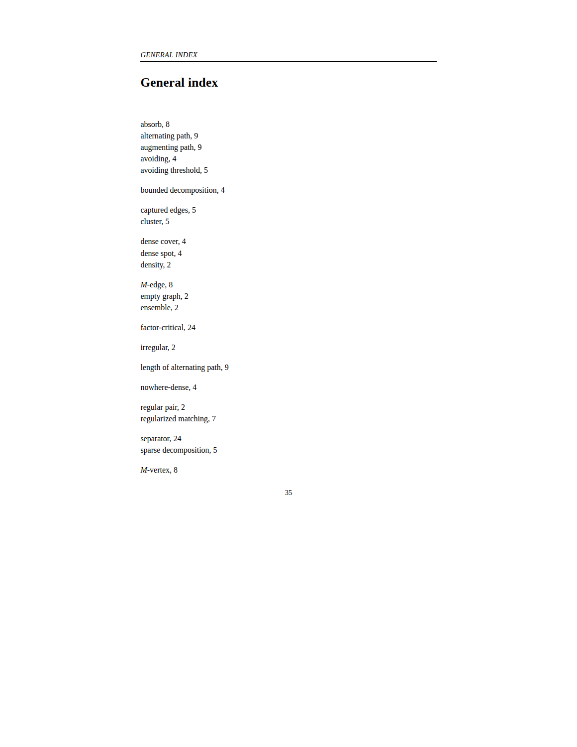GENERAL INDEX
General index
absorb, 8
alternating path, 9
augmenting path, 9
avoiding, 4
avoiding threshold, 5
bounded decomposition, 4
captured edges, 5
cluster, 5
dense cover, 4
dense spot, 4
density, 2
M-edge, 8
empty graph, 2
ensemble, 2
factor-critical, 24
irregular, 2
length of alternating path, 9
nowhere-dense, 4
regular pair, 2
regularized matching, 7
separator, 24
sparse decomposition, 5
M-vertex, 8
35